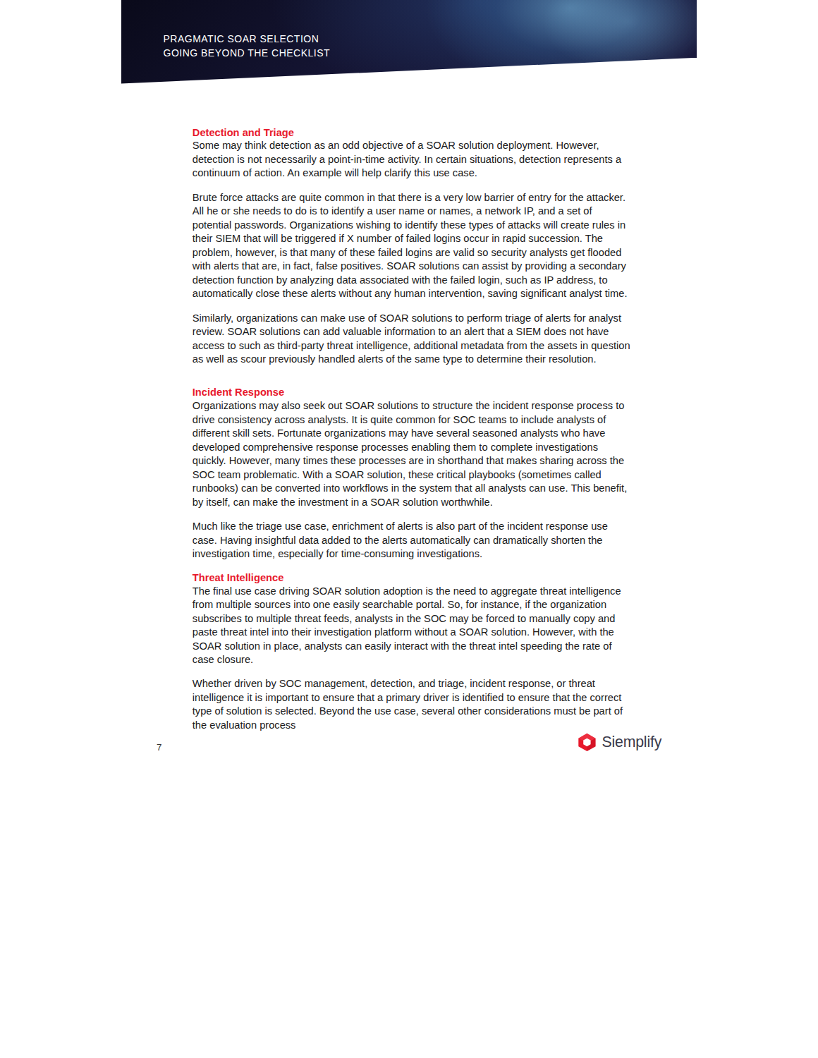PRAGMATIC SOAR SELECTION
GOING BEYOND THE CHECKLIST
Detection and Triage
Some may think detection as an odd objective of a SOAR solution deployment. However, detection is not necessarily a point-in-time activity. In certain situations, detection represents a continuum of action. An example will help clarify this use case.
Brute force attacks are quite common in that there is a very low barrier of entry for the attacker. All he or she needs to do is to identify a user name or names, a network IP, and a set of potential passwords. Organizations wishing to identify these types of attacks will create rules in their SIEM that will be triggered if X number of failed logins occur in rapid succession. The problem, however, is that many of these failed logins are valid so security analysts get flooded with alerts that are, in fact, false positives. SOAR solutions can assist by providing a secondary detection function by analyzing data associated with the failed login, such as IP address, to automatically close these alerts without any human intervention, saving significant analyst time.
Similarly, organizations can make use of SOAR solutions to perform triage of alerts for analyst review. SOAR solutions can add valuable information to an alert that a SIEM does not have access to such as third-party threat intelligence, additional metadata from the assets in question as well as scour previously handled alerts of the same type to determine their resolution.
Incident Response
Organizations may also seek out SOAR solutions to structure the incident response process to drive consistency across analysts. It is quite common for SOC teams to include analysts of different skill sets. Fortunate organizations may have several seasoned analysts who have developed comprehensive response processes enabling them to complete investigations quickly. However, many times these processes are in shorthand that makes sharing across the SOC team problematic. With a SOAR solution, these critical playbooks (sometimes called runbooks) can be converted into workflows in the system that all analysts can use. This benefit, by itself, can make the investment in a SOAR solution worthwhile.
Much like the triage use case, enrichment of alerts is also part of the incident response use case. Having insightful data added to the alerts automatically can dramatically shorten the investigation time, especially for time-consuming investigations.
Threat Intelligence
The final use case driving SOAR solution adoption is the need to aggregate threat intelligence from multiple sources into one easily searchable portal. So, for instance, if the organization subscribes to multiple threat feeds, analysts in the SOC may be forced to manually copy and paste threat intel into their investigation platform without a SOAR solution. However, with the SOAR solution in place, analysts can easily interact with the threat intel speeding the rate of case closure.
Whether driven by SOC management, detection, and triage, incident response, or threat intelligence it is important to ensure that a primary driver is identified to ensure that the correct type of solution is selected. Beyond the use case, several other considerations must be part of the evaluation process
7
Siemplify